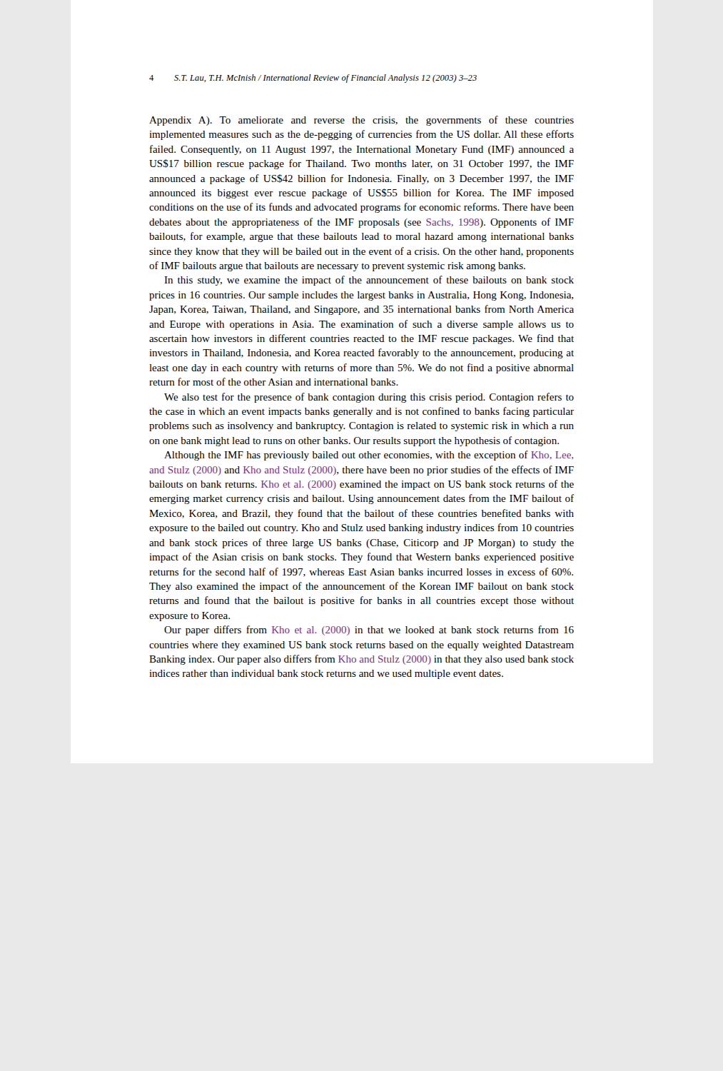4 S.T. Lau, T.H. McInish / International Review of Financial Analysis 12 (2003) 3–23
Appendix A). To ameliorate and reverse the crisis, the governments of these countries implemented measures such as the de-pegging of currencies from the US dollar. All these efforts failed. Consequently, on 11 August 1997, the International Monetary Fund (IMF) announced a US$17 billion rescue package for Thailand. Two months later, on 31 October 1997, the IMF announced a package of US$42 billion for Indonesia. Finally, on 3 December 1997, the IMF announced its biggest ever rescue package of US$55 billion for Korea. The IMF imposed conditions on the use of its funds and advocated programs for economic reforms. There have been debates about the appropriateness of the IMF proposals (see Sachs, 1998). Opponents of IMF bailouts, for example, argue that these bailouts lead to moral hazard among international banks since they know that they will be bailed out in the event of a crisis. On the other hand, proponents of IMF bailouts argue that bailouts are necessary to prevent systemic risk among banks.
In this study, we examine the impact of the announcement of these bailouts on bank stock prices in 16 countries. Our sample includes the largest banks in Australia, Hong Kong, Indonesia, Japan, Korea, Taiwan, Thailand, and Singapore, and 35 international banks from North America and Europe with operations in Asia. The examination of such a diverse sample allows us to ascertain how investors in different countries reacted to the IMF rescue packages. We find that investors in Thailand, Indonesia, and Korea reacted favorably to the announcement, producing at least one day in each country with returns of more than 5%. We do not find a positive abnormal return for most of the other Asian and international banks.
We also test for the presence of bank contagion during this crisis period. Contagion refers to the case in which an event impacts banks generally and is not confined to banks facing particular problems such as insolvency and bankruptcy. Contagion is related to systemic risk in which a run on one bank might lead to runs on other banks. Our results support the hypothesis of contagion.
Although the IMF has previously bailed out other economies, with the exception of Kho, Lee, and Stulz (2000) and Kho and Stulz (2000), there have been no prior studies of the effects of IMF bailouts on bank returns. Kho et al. (2000) examined the impact on US bank stock returns of the emerging market currency crisis and bailout. Using announcement dates from the IMF bailout of Mexico, Korea, and Brazil, they found that the bailout of these countries benefited banks with exposure to the bailed out country. Kho and Stulz used banking industry indices from 10 countries and bank stock prices of three large US banks (Chase, Citicorp and JP Morgan) to study the impact of the Asian crisis on bank stocks. They found that Western banks experienced positive returns for the second half of 1997, whereas East Asian banks incurred losses in excess of 60%. They also examined the impact of the announcement of the Korean IMF bailout on bank stock returns and found that the bailout is positive for banks in all countries except those without exposure to Korea.
Our paper differs from Kho et al. (2000) in that we looked at bank stock returns from 16 countries where they examined US bank stock returns based on the equally weighted Datastream Banking index. Our paper also differs from Kho and Stulz (2000) in that they also used bank stock indices rather than individual bank stock returns and we used multiple event dates.